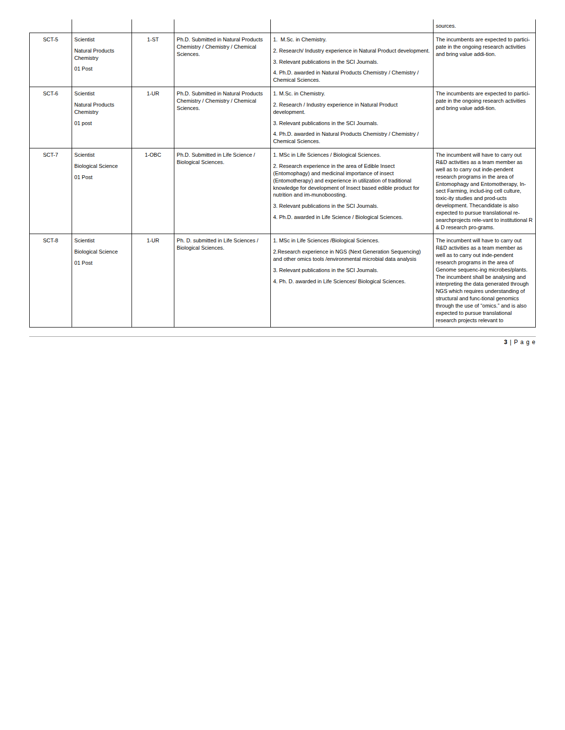| | | | | | sources. |
| SCT-5 | Scientist Natural Products Chemistry 01 Post | 1-ST | Ph.D. Submitted in Natural Products Chemistry / Chemistry / Chemical Sciences. | 1. M.Sc. in Chemistry. 2. Research/ Industry experience in Natural Product development. 3. Relevant publications in the SCI Journals. 4. Ph.D. awarded in Natural Products Chemistry / Chemistry / Chemical Sciences. | The incumbents are expected to partici-pate in the ongoing research activities and bring value addi-tion. |
| SCT-6 | Scientist Natural Products Chemistry 01 post | 1-UR | Ph.D. Submitted in Natural Products Chemistry / Chemistry / Chemical Sciences. | 1. M.Sc. in Chemistry. 2. Research / Industry experience in Natural Product development. 3. Relevant publications in the SCI Journals. 4. Ph.D. awarded in Natural Products Chemistry / Chemistry / Chemical Sciences. | The incumbents are expected to partici-pate in the ongoing research activities and bring value addi-tion. |
| SCT-7 | Scientist Biological Science 01 Post | 1-OBC | Ph.D. Submitted in Life Science / Biological Sciences. | 1. MSc in Life Sciences / Biological Sciences. 2. Research experience in the area of Edible Insect (Entomophagy) and medicinal importance of insect (Entomotherapy) and experience in utilization of traditional knowledge for development of Insect based edible product for nutrition and im-munoboosting. 3. Relevant publications in the SCI Journals. 4. Ph.D. awarded in Life Science / Biological Sciences. | The incumbent will have to carry out R&D activities as a team member as well as to carry out inde-pendent research programs in the area of Entomophagy and Entomotherapy, In-sect Farming, includ-ing cell culture, toxic-ity studies and prod-ucts development. Thecandidate is also expected to pursue translational re-searchprojects rele-vant to institutional R & D research pro-grams. |
| SCT-8 | Scientist Biological Science 01 Post | 1-UR | Ph. D. submitted in Life Sciences / Biological Sciences. | 1. MSc in Life Sciences /Biological Sciences. 2.Research experience in NGS (Next Generation Sequencing) and other omics tools /environmental microbial data analysis 3. Relevant publications in the SCI Journals. 4. Ph. D. awarded in Life Sciences/ Biological Sciences. | The incumbent will have to carry out R&D activities as a team member as well as to carry out inde-pendent research programs in the area of Genome sequenc-ing microbes/plants. The incumbent shall be analysing and interpreting the data generated through NGS which requires understanding of structural and func-tional genomics through the use of “omics.” and is also expected to pursue translational research projects relevant to |
3 | P a g e